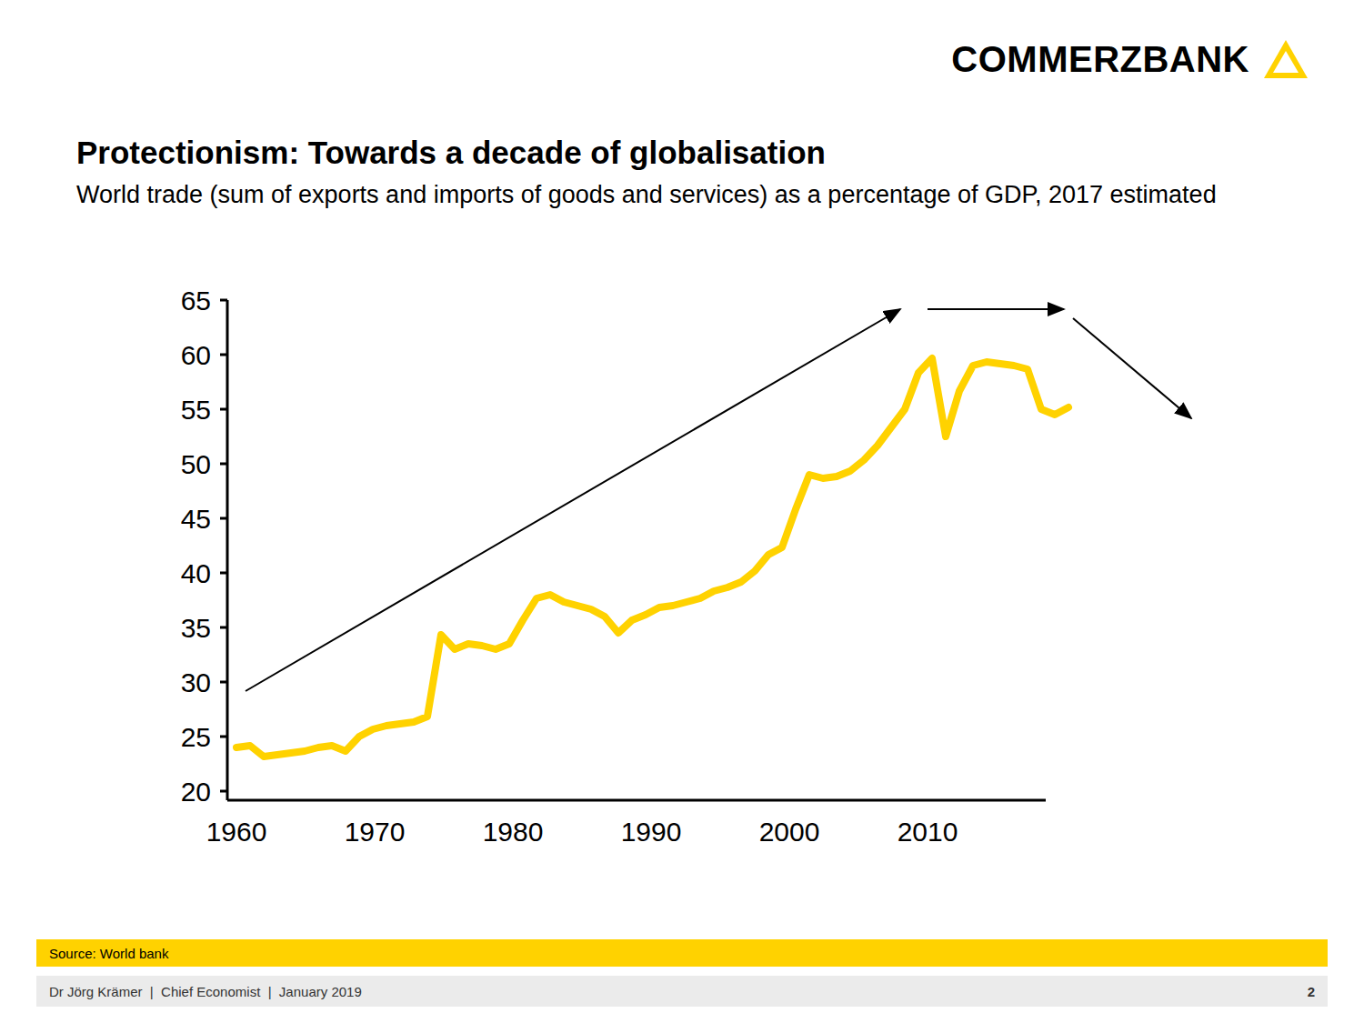COMMERZBANK
Protectionism: Towards a decade of globalisation
World trade (sum of exports and imports of goods and services) as a percentage of GDP, 2017 estimated
65 60 55 50 45 40 35 30 25 20 1960 1970 1980 1990 2000 2010
Source: World bank
Dr Jörg Krämer | Chief Economist | January 2019
2